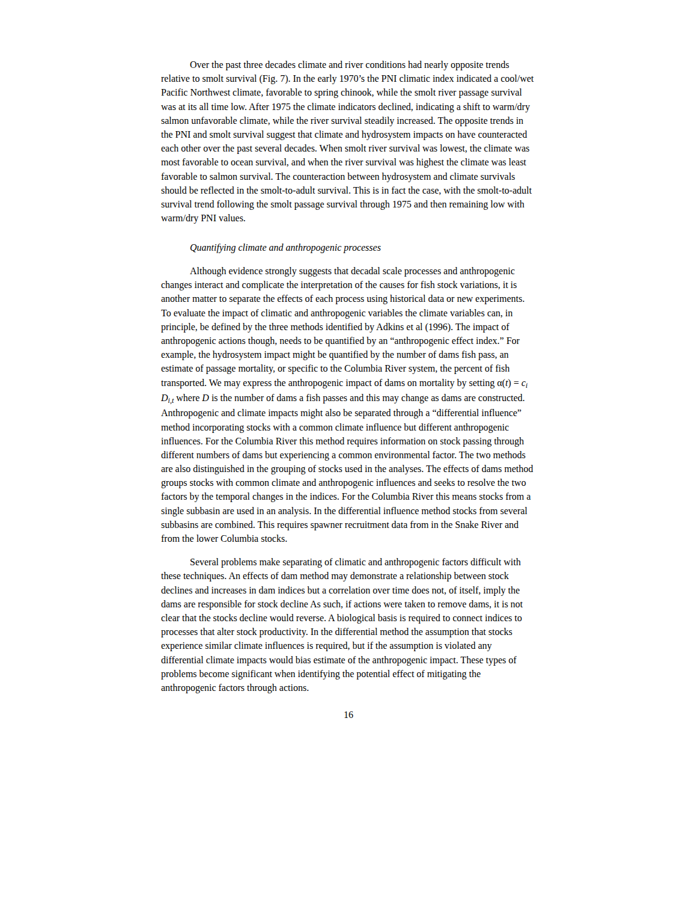Over the past three decades climate and river conditions had nearly opposite trends relative to smolt survival (Fig. 7). In the early 1970’s the PNI climatic index indicated a cool/wet Pacific Northwest climate, favorable to spring chinook, while the smolt river passage survival was at its all time low. After 1975 the climate indicators declined, indicating a shift to warm/dry salmon unfavorable climate, while the river survival steadily increased. The opposite trends in the PNI and smolt survival suggest that climate and hydrosystem impacts on have counteracted each other over the past several decades. When smolt river survival was lowest, the climate was most favorable to ocean survival, and when the river survival was highest the climate was least favorable to salmon survival. The counteraction between hydrosystem and climate survivals should be reflected in the smolt-to-adult survival. This is in fact the case, with the smolt-to-adult survival trend following the smolt passage survival through 1975 and then remaining low with warm/dry PNI values.
Quantifying climate and anthropogenic processes
Although evidence strongly suggests that decadal scale processes and anthropogenic changes interact and complicate the interpretation of the causes for fish stock variations, it is another matter to separate the effects of each process using historical data or new experiments. To evaluate the impact of climatic and anthropogenic variables the climate variables can, in principle, be defined by the three methods identified by Adkins et al (1996). The impact of anthropogenic actions though, needs to be quantified by an “anthropogenic effect index.” For example, the hydrosystem impact might be quantified by the number of dams fish pass, an estimate of passage mortality, or specific to the Columbia River system, the percent of fish transported. We may express the anthropogenic impact of dams on mortality by setting α(t) = ci Di,t where D is the number of dams a fish passes and this may change as dams are constructed. Anthropogenic and climate impacts might also be separated through a “differential influence” method incorporating stocks with a common climate influence but different anthropogenic influences. For the Columbia River this method requires information on stock passing through different numbers of dams but experiencing a common environmental factor. The two methods are also distinguished in the grouping of stocks used in the analyses. The effects of dams method groups stocks with common climate and anthropogenic influences and seeks to resolve the two factors by the temporal changes in the indices. For the Columbia River this means stocks from a single subbasin are used in an analysis. In the differential influence method stocks from several subbasins are combined. This requires spawner recruitment data from in the Snake River and from the lower Columbia stocks.
Several problems make separating of climatic and anthropogenic factors difficult with these techniques. An effects of dam method may demonstrate a relationship between stock declines and increases in dam indices but a correlation over time does not, of itself, imply the dams are responsible for stock decline As such, if actions were taken to remove dams, it is not clear that the stocks decline would reverse. A biological basis is required to connect indices to processes that alter stock productivity. In the differential method the assumption that stocks experience similar climate influences is required, but if the assumption is violated any differential climate impacts would bias estimate of the anthropogenic impact. These types of problems become significant when identifying the potential effect of mitigating the anthropogenic factors through actions.
16